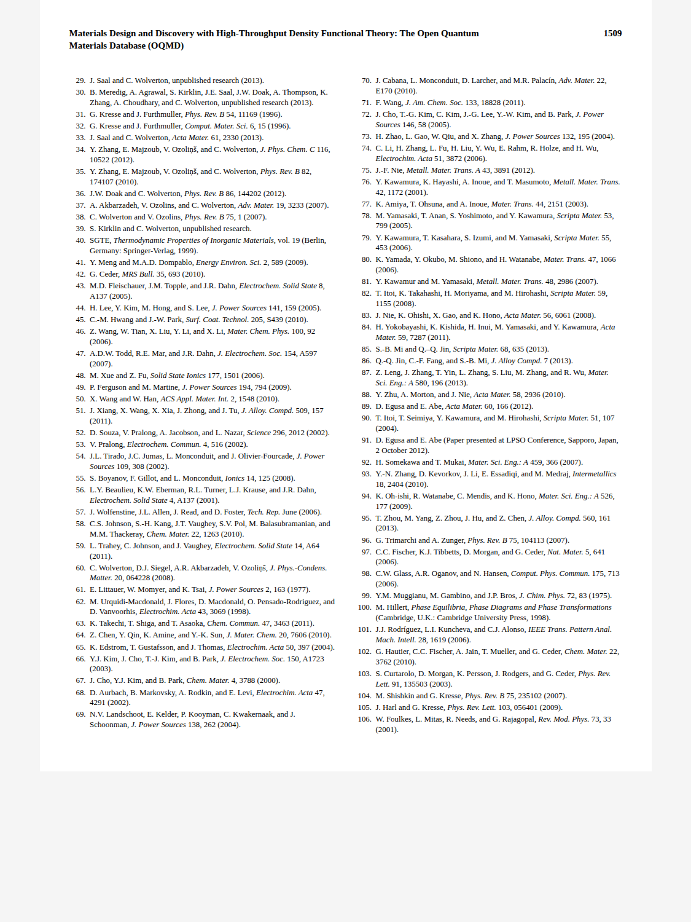Materials Design and Discovery with High-Throughput Density Functional Theory: The Open Quantum Materials Database (OQMD)
1509
J. Saal and C. Wolverton, unpublished research (2013).
B. Meredig, A. Agrawal, S. Kirklin, J.E. Saal, J.W. Doak, A. Thompson, K. Zhang, A. Choudhary, and C. Wolverton, unpublished research (2013).
G. Kresse and J. Furthmuller, Phys. Rev. B 54, 11169 (1996).
G. Kresse and J. Furthmuller, Comput. Mater. Sci. 6, 15 (1996).
J. Saal and C. Wolverton, Acta Mater. 61, 2330 (2013).
Y. Zhang, E. Majzoub, V. Ozoliņš, and C. Wolverton, J. Phys. Chem. C 116, 10522 (2012).
Y. Zhang, E. Majzoub, V. Ozoliņš, and C. Wolverton, Phys. Rev. B 82, 174107 (2010).
J.W. Doak and C. Wolverton, Phys. Rev. B 86, 144202 (2012).
A. Akbarzadeh, V. Ozolins, and C. Wolverton, Adv. Mater. 19, 3233 (2007).
C. Wolverton and V. Ozolins, Phys. Rev. B 75, 1 (2007).
S. Kirklin and C. Wolverton, unpublished research.
SGTE, Thermodynamic Properties of Inorganic Materials, vol. 19 (Berlin, Germany: Springer-Verlag, 1999).
Y. Meng and M.A.D. Dompablo, Energy Environ. Sci. 2, 589 (2009).
G. Ceder, MRS Bull. 35, 693 (2010).
M.D. Fleischauer, J.M. Topple, and J.R. Dahn, Electrochem. Solid State 8, A137 (2005).
H. Lee, Y. Kim, M. Hong, and S. Lee, J. Power Sources 141, 159 (2005).
C.-M. Hwang and J.-W. Park, Surf. Coat. Technol. 205, S439 (2010).
Z. Wang, W. Tian, X. Liu, Y. Li, and X. Li, Mater. Chem. Phys. 100, 92 (2006).
A.D.W. Todd, R.E. Mar, and J.R. Dahn, J. Electrochem. Soc. 154, A597 (2007).
M. Xue and Z. Fu, Solid State Ionics 177, 1501 (2006).
P. Ferguson and M. Martine, J. Power Sources 194, 794 (2009).
X. Wang and W. Han, ACS Appl. Mater. Int. 2, 1548 (2010).
J. Xiang, X. Wang, X. Xia, J. Zhong, and J. Tu, J. Alloy. Compd. 509, 157 (2011).
D. Souza, V. Pralong, A. Jacobson, and L. Nazar, Science 296, 2012 (2002).
V. Pralong, Electrochem. Commun. 4, 516 (2002).
J.L. Tirado, J.C. Jumas, L. Monconduit, and J. Olivier-Fourcade, J. Power Sources 109, 308 (2002).
S. Boyanov, F. Gillot, and L. Monconduit, Ionics 14, 125 (2008).
L.Y. Beaulieu, K.W. Eberman, R.L. Turner, L.J. Krause, and J.R. Dahn, Electrochem. Solid State 4, A137 (2001).
J. Wolfenstine, J.L. Allen, J. Read, and D. Foster, Tech. Rep. June (2006).
C.S. Johnson, S.-H. Kang, J.T. Vaughey, S.V. Pol, M. Balasubramanian, and M.M. Thackeray, Chem. Mater. 22, 1263 (2010).
L. Trahey, C. Johnson, and J. Vaughey, Electrochem. Solid State 14, A64 (2011).
C. Wolverton, D.J. Siegel, A.R. Akbarzadeh, V. Ozoliņš, J. Phys.-Condens. Matter. 20, 064228 (2008).
E. Littauer, W. Momyer, and K. Tsai, J. Power Sources 2, 163 (1977).
M. Urquidi-Macdonald, J. Flores, D. Macdonald, O. Pensado-Rodriguez, and D. Vanvoorhis, Electrochim. Acta 43, 3069 (1998).
K. Takechi, T. Shiga, and T. Asaoka, Chem. Commun. 47, 3463 (2011).
Z. Chen, Y. Qin, K. Amine, and Y.-K. Sun, J. Mater. Chem. 20, 7606 (2010).
K. Edstrom, T. Gustafsson, and J. Thomas, Electrochim. Acta 50, 397 (2004).
Y.J. Kim, J. Cho, T.-J. Kim, and B. Park, J. Electrochem. Soc. 150, A1723 (2003).
J. Cho, Y.J. Kim, and B. Park, Chem. Mater. 4, 3788 (2000).
D. Aurbach, B. Markovsky, A. Rodkin, and E. Levi, Electrochim. Acta 47, 4291 (2002).
N.V. Landschoot, E. Kelder, P. Kooyman, C. Kwakernaak, and J. Schoonman, J. Power Sources 138, 262 (2004).
J. Cabana, L. Monconduit, D. Larcher, and M.R. Palacín, Adv. Mater. 22, E170 (2010).
F. Wang, J. Am. Chem. Soc. 133, 18828 (2011).
J. Cho, T.-G. Kim, C. Kim, J.-G. Lee, Y.-W. Kim, and B. Park, J. Power Sources 146, 58 (2005).
H. Zhao, L. Gao, W. Qiu, and X. Zhang, J. Power Sources 132, 195 (2004).
C. Li, H. Zhang, L. Fu, H. Liu, Y. Wu, E. Rahm, R. Holze, and H. Wu, Electrochim. Acta 51, 3872 (2006).
J.-F. Nie, Metall. Mater. Trans. A 43, 3891 (2012).
Y. Kawamura, K. Hayashi, A. Inoue, and T. Masumoto, Metall. Mater. Trans. 42, 1172 (2001).
K. Amiya, T. Ohsuna, and A. Inoue, Mater. Trans. 44, 2151 (2003).
M. Yamasaki, T. Anan, S. Yoshimoto, and Y. Kawamura, Scripta Mater. 53, 799 (2005).
Y. Kawamura, T. Kasahara, S. Izumi, and M. Yamasaki, Scripta Mater. 55, 453 (2006).
K. Yamada, Y. Okubo, M. Shiono, and H. Watanabe, Mater. Trans. 47, 1066 (2006).
Y. Kawamur and M. Yamasaki, Metall. Mater. Trans. 48, 2986 (2007).
T. Itoi, K. Takahashi, H. Moriyama, and M. Hirohashi, Scripta Mater. 59, 1155 (2008).
J. Nie, K. Ohishi, X. Gao, and K. Hono, Acta Mater. 56, 6061 (2008).
H. Yokobayashi, K. Kishida, H. Inui, M. Yamasaki, and Y. Kawamura, Acta Mater. 59, 7287 (2011).
S.-B. Mi and Q.–Q. Jin, Scripta Mater. 68, 635 (2013).
Q.-Q. Jin, C.-F. Fang, and S.-B. Mi, J. Alloy Compd. 7 (2013).
Z. Leng, J. Zhang, T. Yin, L. Zhang, S. Liu, M. Zhang, and R. Wu, Mater. Sci. Eng.: A 580, 196 (2013).
Y. Zhu, A. Morton, and J. Nie, Acta Mater. 58, 2936 (2010).
D. Egusa and E. Abe, Acta Mater. 60, 166 (2012).
T. Itoi, T. Seimiya, Y. Kawamura, and M. Hirohashi, Scripta Mater. 51, 107 (2004).
D. Egusa and E. Abe (Paper presented at LPSO Conference, Sapporo, Japan, 2 October 2012).
H. Somekawa and T. Mukai, Mater. Sci. Eng.: A 459, 366 (2007).
Y.-N. Zhang, D. Kevorkov, J. Li, E. Essadiqi, and M. Medraj, Intermetallics 18, 2404 (2010).
K. Oh-ishi, R. Watanabe, C. Mendis, and K. Hono, Mater. Sci. Eng.: A 526, 177 (2009).
T. Zhou, M. Yang, Z. Zhou, J. Hu, and Z. Chen, J. Alloy. Compd. 560, 161 (2013).
G. Trimarchi and A. Zunger, Phys. Rev. B 75, 104113 (2007).
C.C. Fischer, K.J. Tibbetts, D. Morgan, and G. Ceder, Nat. Mater. 5, 641 (2006).
C.W. Glass, A.R. Oganov, and N. Hansen, Comput. Phys. Commun. 175, 713 (2006).
Y.M. Muggianu, M. Gambino, and J.P. Bros, J. Chim. Phys. 72, 83 (1975).
M. Hillert, Phase Equilibria, Phase Diagrams and Phase Transformations (Cambridge, U.K.: Cambridge University Press, 1998).
J.J. Rodríguez, L.I. Kuncheva, and C.J. Alonso, IEEE Trans. Pattern Anal. Mach. Intell. 28, 1619 (2006).
G. Hautier, C.C. Fischer, A. Jain, T. Mueller, and G. Ceder, Chem. Mater. 22, 3762 (2010).
S. Curtarolo, D. Morgan, K. Persson, J. Rodgers, and G. Ceder, Phys. Rev. Lett. 91, 135503 (2003).
M. Shishkin and G. Kresse, Phys. Rev. B 75, 235102 (2007).
J. Harl and G. Kresse, Phys. Rev. Lett. 103, 056401 (2009).
W. Foulkes, L. Mitas, R. Needs, and G. Rajagopal, Rev. Mod. Phys. 73, 33 (2001).